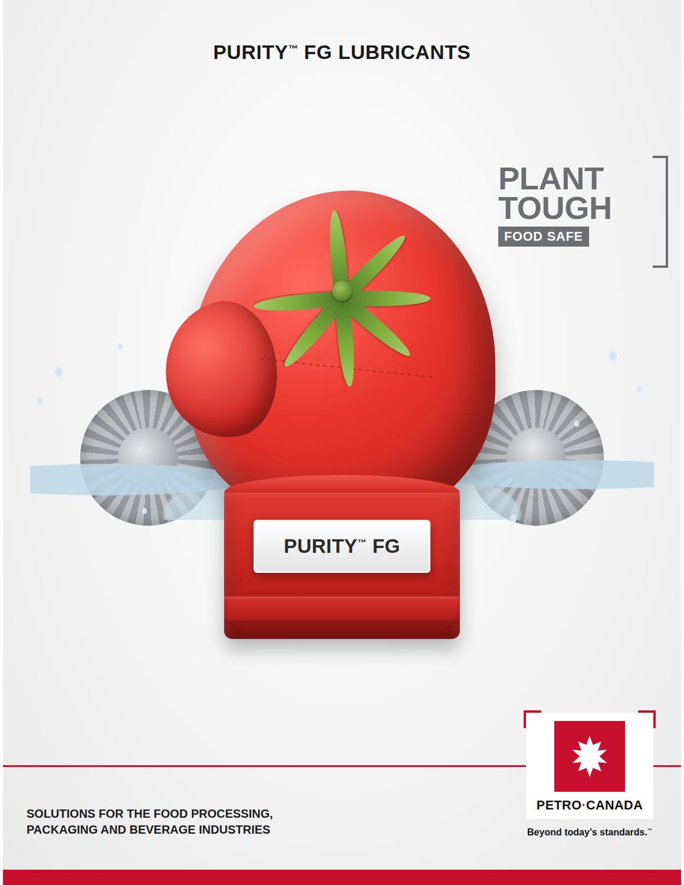PURITY™ FG LUBRICANTS
PURITY™ FG
PLANT
TOUGH
FOOD SAFE
Solutions for the food processing,
packaging and beverage industries
PETRO·CANADA
Beyond today’s standards.™